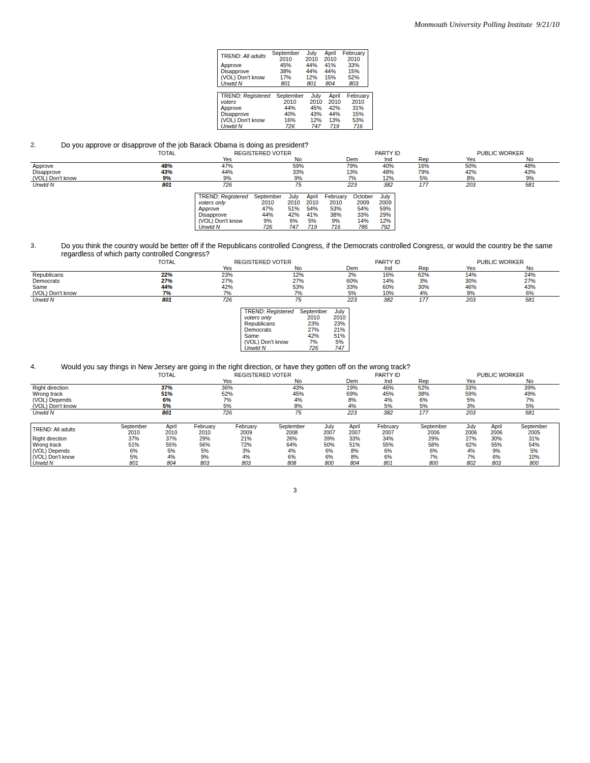Monmouth University Polling Institute 9/21/10
| TREND: All adults | September 2010 | July 2010 | April 2010 | February 2010 |
| Approve | 45% | 44% | 41% | 33% |
| Disapprove | 38% | 44% | 44% | 15% |
| (VOL) Don't know | 17% | 12% | 15% | 52% |
| Unwtd N | 801 | 801 | 804 | 803 |
| TREND: Registered | September | July | April | February |
| voters | 2010 | 2010 | 2010 | 2010 |
| Approve | 44% | 45% | 42% | 31% |
| Disapprove | 40% | 43% | 44% | 15% |
| (VOL) Don't know | 16% | 12% | 13% | 53% |
| Unwtd N | 726 | 747 | 719 | 716 |
2.
Do you approve or disapprove of the job Barack Obama is doing as president?
| | TOTAL | REGISTERED VOTER | PARTY ID | PUBLIC WORKER |
| | | Yes | No | Dem | Ind | Rep | Yes | No |
| Approve | 48% | 47% | 59% | 79% | 40% | 16% | 50% | 48% |
| Disapprove | 43% | 44% | 33% | 13% | 48% | 79% | 42% | 43% |
| (VOL) Don't know | 9% | 9% | 9% | 7% | 12% | 5% | 8% | 9% |
| Unwtd N | 801 | 726 | 75 | 223 | 382 | 177 | 203 | 581 |
| TREND: Registered | September | July | April | February | October | July |
| voters only | 2010 | 2010 | 2010 | 2010 | 2009 | 2009 |
| Approve | 47% | 51% | 54% | 53% | 54% | 59% |
| Disapprove | 44% | 42% | 41% | 38% | 33% | 29% |
| (VOL) Don't know | 9% | 6% | 5% | 9% | 14% | 12% |
| Unwtd N | 726 | 747 | 719 | 716 | 785 | 792 |
3.
Do you think the country would be better off if the Republicans controlled Congress, if the Democrats controlled Congress, or would the country be the same regardless of which party controlled Congress?
| | TOTAL | REGISTERED VOTER | PARTY ID | PUBLIC WORKER |
| | | Yes | No | Dem | Ind | Rep | Yes | No |
| Republicans | 22% | 23% | 12% | 2% | 16% | 62% | 14% | 24% |
| Democrats | 27% | 27% | 27% | 60% | 14% | 3% | 30% | 27% |
| Same | 44% | 42% | 53% | 33% | 60% | 30% | 46% | 43% |
| (VOL) Don't know | 7% | 7% | 7% | 5% | 10% | 4% | 9% | 6% |
| Unwtd N | 801 | 726 | 75 | 223 | 382 | 177 | 203 | 581 |
| TREND: Registered | September | July |
| voters only | 2010 | 2010 |
| Republicans | 23% | 23% |
| Democrats | 27% | 21% |
| Same | 42% | 51% |
| (VOL) Don't know | 7% | 5% |
| Unwtd N | 726 | 747 |
4.
Would you say things in New Jersey are going in the right direction, or have they gotten off on the wrong track?
| | TOTAL | REGISTERED VOTER | PARTY ID | PUBLIC WORKER |
| | | Yes | No | Dem | Ind | Rep | Yes | No |
| Right direction | 37% | 36% | 43% | 19% | 46% | 52% | 33% | 39% |
| Wrong track | 51% | 52% | 45% | 69% | 45% | 38% | 59% | 49% |
| (VOL) Depends | 6% | 7% | 4% | 8% | 4% | 6% | 5% | 7% |
| (VOL) Don't know | 5% | 5% | 8% | 4% | 5% | 5% | 3% | 5% |
| Unwtd N | 801 | 726 | 75 | 223 | 382 | 177 | 203 | 581 |
| TREND: All adults | September 2010 | April 2010 | February 2010 | February 2009 | September 2008 | July 2007 | April 2007 | February 2007 | September 2006 | July 2006 | April 2006 | September 2005 |
| Right direction | 37% | 37% | 29% | 21% | 26% | 39% | 33% | 34% | 29% | 27% | 30% | 31% |
| Wrong track | 51% | 55% | 56% | 72% | 64% | 50% | 51% | 55% | 58% | 62% | 55% | 54% |
| (VOL) Depends | 6% | 5% | 5% | 3% | 4% | 6% | 8% | 6% | 6% | 4% | 9% | 5% |
| (VOL) Don't know | 5% | 4% | 9% | 4% | 6% | 6% | 8% | 6% | 7% | 7% | 6% | 10% |
| Unwtd N | 801 | 804 | 803 | 803 | 808 | 800 | 804 | 801 | 800 | 802 | 803 | 800 |
3